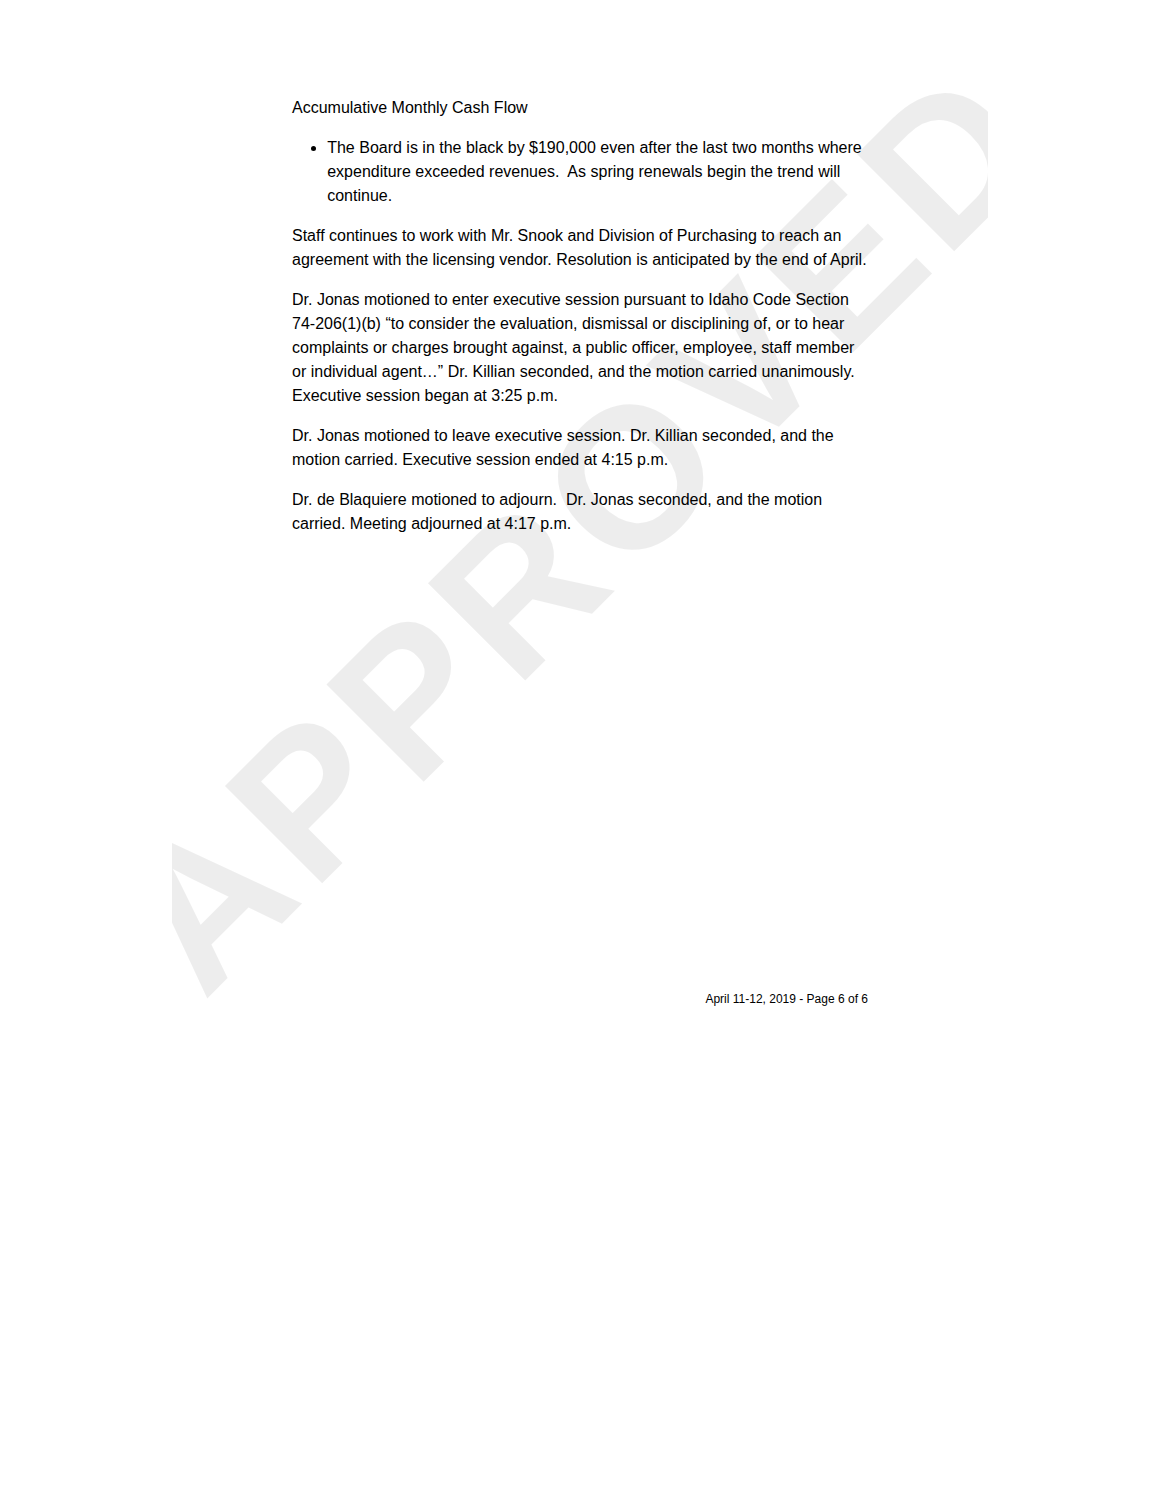APPROVED
Accumulative Monthly Cash Flow
The Board is in the black by $190,000 even after the last two months where expenditure exceeded revenues. As spring renewals begin the trend will continue.
Staff continues to work with Mr. Snook and Division of Purchasing to reach an agreement with the licensing vendor. Resolution is anticipated by the end of April.
Dr. Jonas motioned to enter executive session pursuant to Idaho Code Section 74-206(1)(b) “to consider the evaluation, dismissal or disciplining of, or to hear complaints or charges brought against, a public officer, employee, staff member or individual agent…” Dr. Killian seconded, and the motion carried unanimously. Executive session began at 3:25 p.m.
Dr. Jonas motioned to leave executive session. Dr. Killian seconded, and the motion carried. Executive session ended at 4:15 p.m.
Dr. de Blaquiere motioned to adjourn. Dr. Jonas seconded, and the motion carried. Meeting adjourned at 4:17 p.m.
April 11-12, 2019 - Page 6 of 6